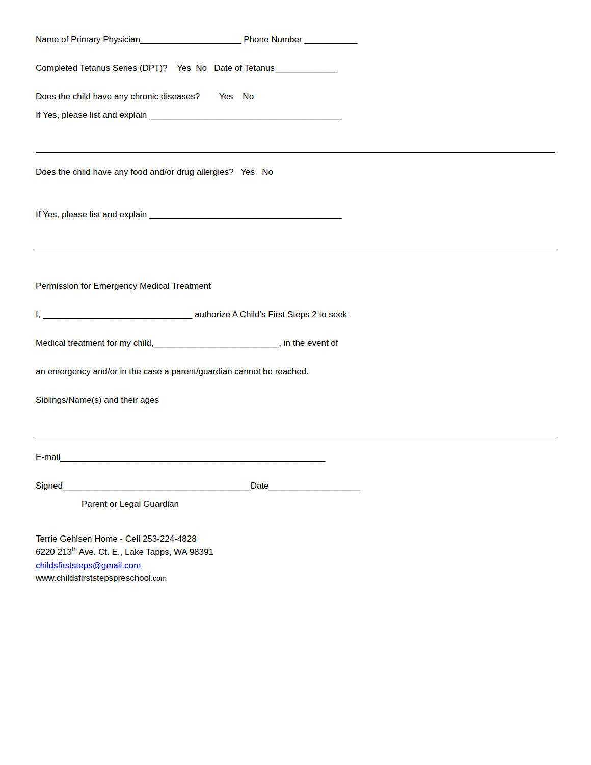Name of Primary Physician_____________________ Phone Number ___________
Completed Tetanus Series (DPT)? Yes No Date of Tetanus_____________
Does the child have any chronic diseases? Yes No
If Yes, please list and explain ________________________________________
Does the child have any food and/or drug allergies? Yes No
If Yes, please list and explain ________________________________________
Permission for Emergency Medical Treatment
I, _______________________________ authorize A Child’s First Steps 2 to seek
Medical treatment for my child,__________________________, in the event of
an emergency and/or in the case a parent/guardian cannot be reached.
Siblings/Name(s) and their ages
E-mail_______________________________________________________
Signed_______________________________________Date___________________
Parent or Legal Guardian
Terrie Gehlsen Home - Cell 253-224-4828
6220 213th Ave. Ct. E., Lake Tapps, WA 98391
childsfirststeps@gmail.com
www.childsfirststepspreschool.com